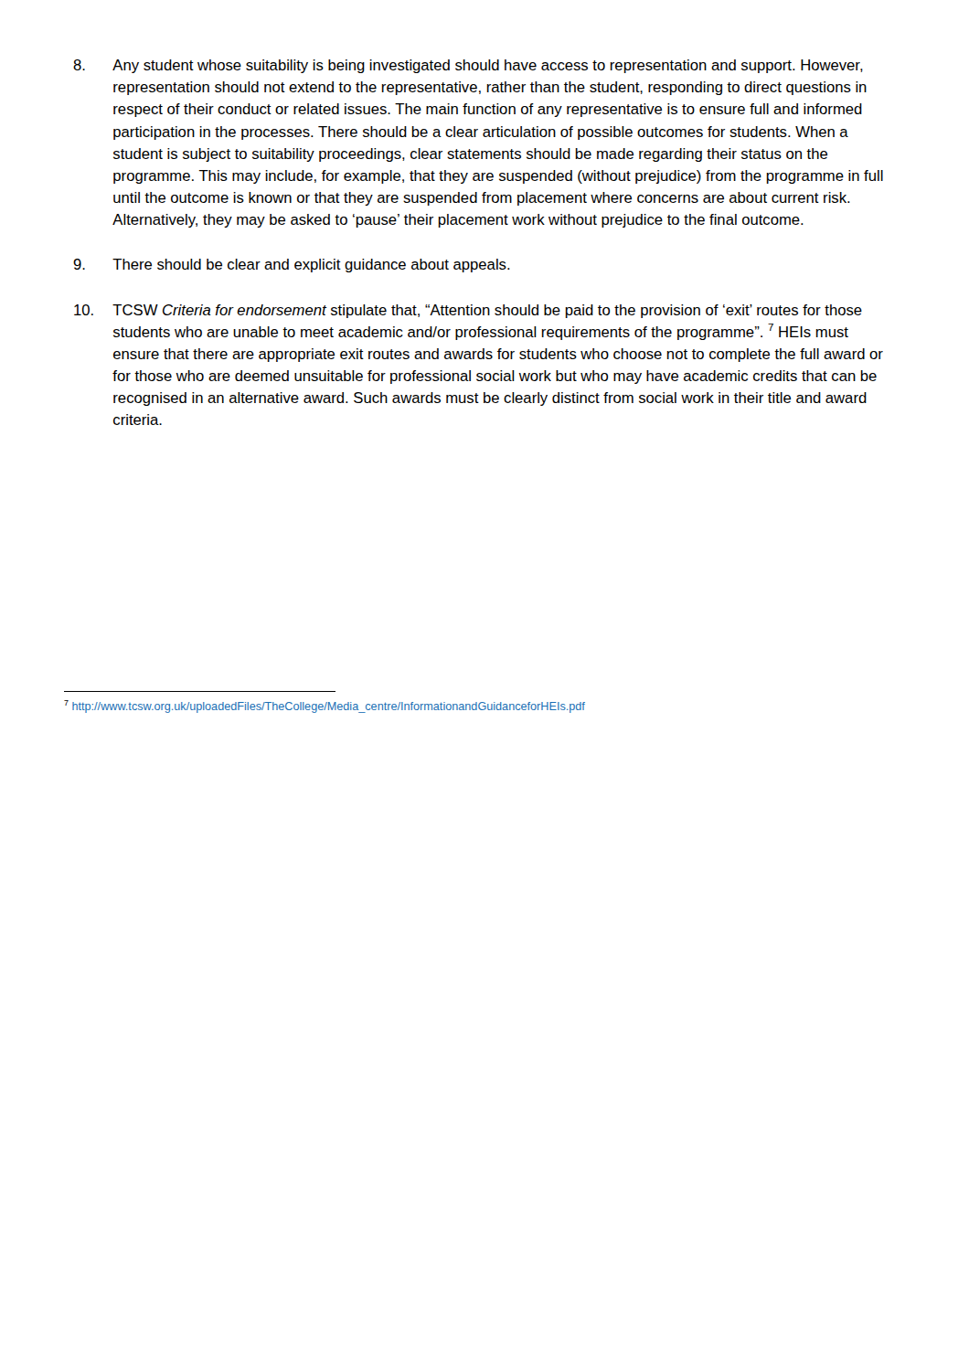Any student whose suitability is being investigated should have access to representation and support. However, representation should not extend to the representative, rather than the student, responding to direct questions in respect of their conduct or related issues. The main function of any representative is to ensure full and informed participation in the processes. There should be a clear articulation of possible outcomes for students. When a student is subject to suitability proceedings, clear statements should be made regarding their status on the programme. This may include, for example, that they are suspended (without prejudice) from the programme in full until the outcome is known or that they are suspended from placement where concerns are about current risk. Alternatively, they may be asked to ‘pause’ their placement work without prejudice to the final outcome.
There should be clear and explicit guidance about appeals.
TCSW Criteria for endorsement stipulate that, “Attention should be paid to the provision of ‘exit’ routes for those students who are unable to meet academic and/or professional requirements of the programme”. 7 HEIs must ensure that there are appropriate exit routes and awards for students who choose not to complete the full award or for those who are deemed unsuitable for professional social work but who may have academic credits that can be recognised in an alternative award. Such awards must be clearly distinct from social work in their title and award criteria.
7 http://www.tcsw.org.uk/uploadedFiles/TheCollege/Media_centre/InformationandGuidanceforHEIs.pdf